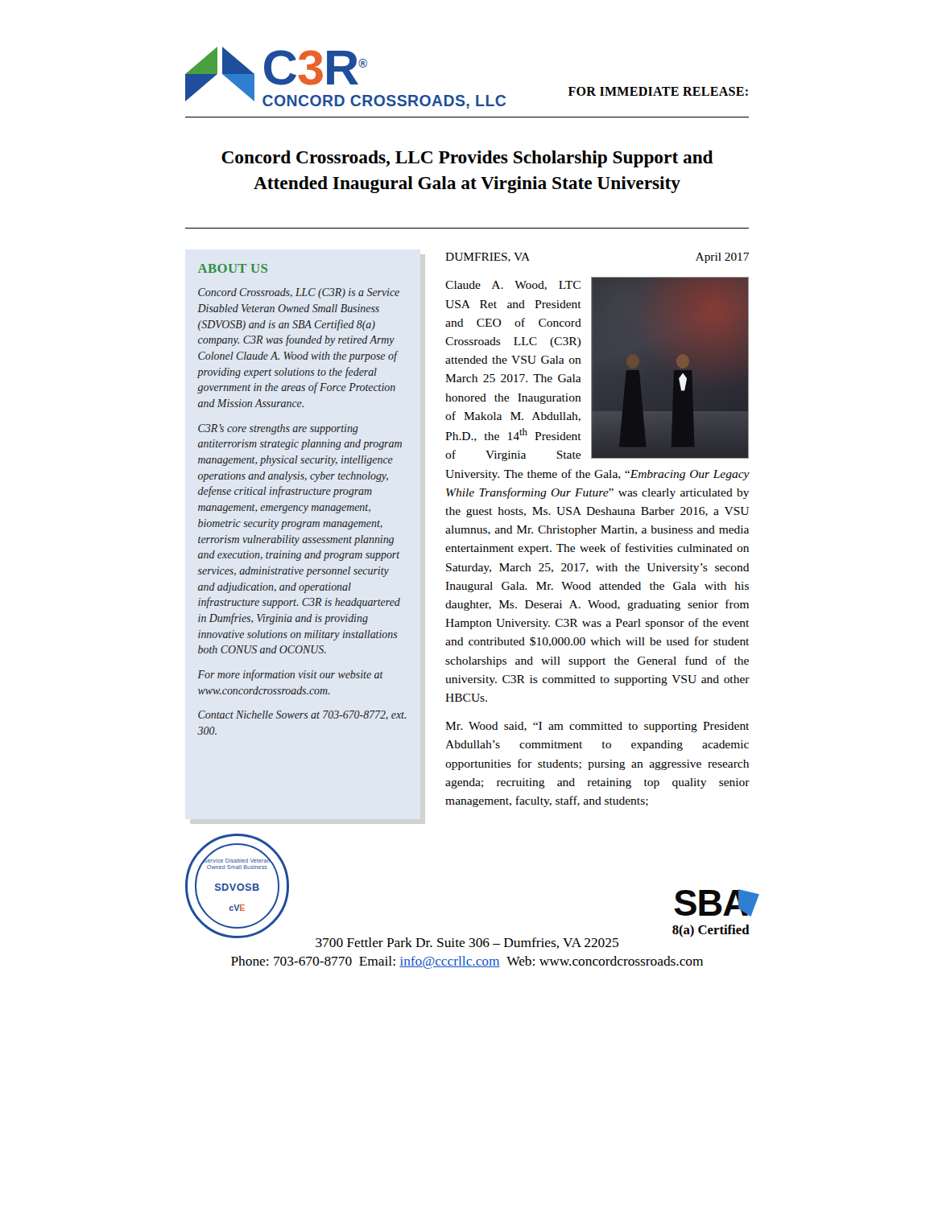C3 R®
CONCORD CROSSROADS, LLC
FOR IMMEDIATE RELEASE:
Concord Crossroads, LLC Provides Scholarship Support and Attended Inaugural Gala at Virginia State University
ABOUT US
Concord Crossroads, LLC (C3R) is a Service Disabled Veteran Owned Small Business (SDVOSB) and is an SBA Certified 8(a) company. C3R was founded by retired Army Colonel Claude A. Wood with the purpose of providing expert solutions to the federal government in the areas of Force Protection and Mission Assurance.
C3R’s core strengths are supporting antiterrorism strategic planning and program management, physical security, intelligence operations and analysis, cyber technology, defense critical infrastructure program management, emergency management, biometric security program management, terrorism vulnerability assessment planning and execution, training and program support services, administrative personnel security and adjudication, and operational infrastructure support. C3R is headquartered in Dumfries, Virginia and is providing innovative solutions on military installations both CONUS and OCONUS.
For more information visit our website at www.concordcrossroads.com.
Contact Nichelle Sowers at 703-670-8772, ext. 300.
DUMFRIES, VA April 2017
Claude A. Wood, LTC USA Ret and President and CEO of Concord Crossroads LLC (C3R) attended the VSU Gala on March 25 2017. The Gala honored the Inauguration of Makola M. Abdullah, Ph.D., the 14th President of Virginia State University. The theme of the Gala, “Embracing Our Legacy While Transforming Our Future” was clearly articulated by the guest hosts, Ms. USA Deshauna Barber 2016, a VSU alumnus, and Mr. Christopher Martin, a business and media entertainment expert. The week of festivities culminated on Saturday, March 25, 2017, with the University’s second Inaugural Gala. Mr. Wood attended the Gala with his daughter, Ms. Deserai A. Wood, graduating senior from Hampton University. C3R was a Pearl sponsor of the event and contributed $10,000.00 which will be used for student scholarships and will support the General fund of the university. C3R is committed to supporting VSU and other HBCUs.
Mr. Wood said, “I am committed to supporting President Abdullah’s commitment to expanding academic opportunities for students; pursing an aggressive research agenda; recruiting and retaining top quality senior management, faculty, staff, and students;
Service Disabled Veteran Owned Small Business
SDVOSB
cVE
SBA
8(a) Certified
3700 Fettler Park Dr. Suite 306 – Dumfries, VA 22025
Phone: 703-670-8770 Email: info@cccrllc.com Web: www.concordcrossroads.com